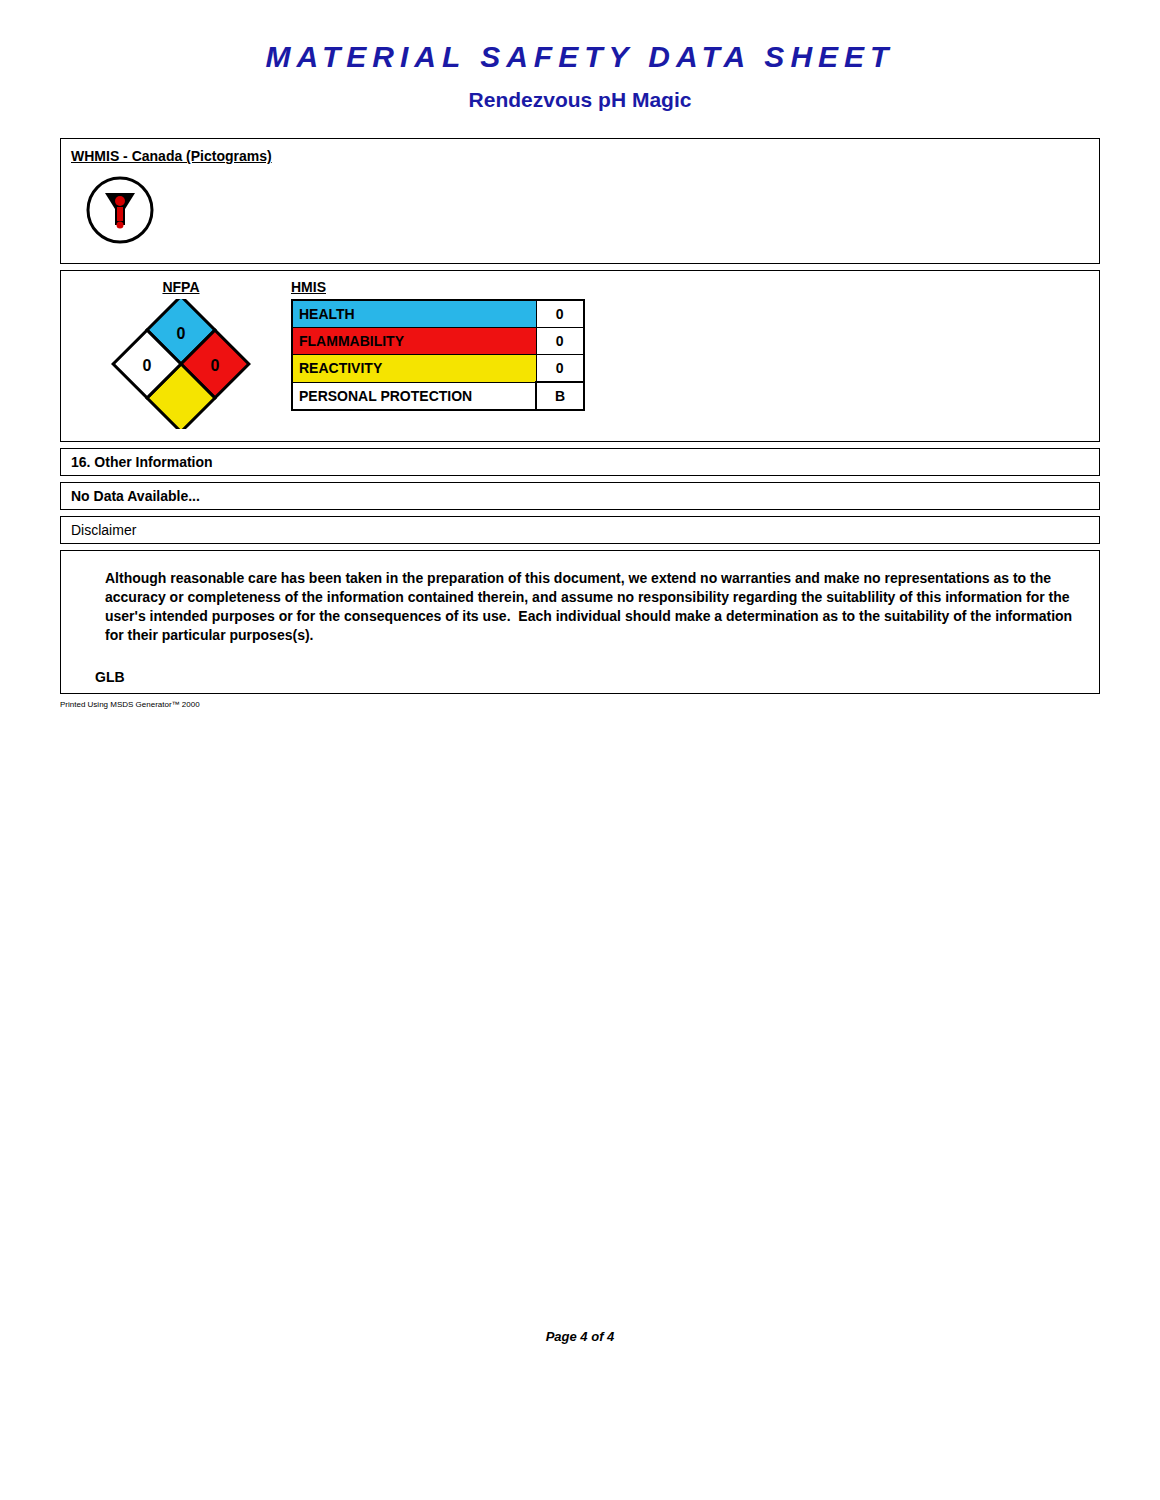MATERIAL SAFETY DATA SHEET
Rendezvous pH Magic
WHMIS - Canada (Pictograms)
NFPA 0 0 0
HMIS
| HEALTH | 0 |
| FLAMMABILITY | 0 |
| REACTIVITY | 0 |
| PERSONAL PROTECTION | B |
16. Other Information
No Data Available...
Disclaimer
Although reasonable care has been taken in the preparation of this document, we extend no warranties and make no representations as to the accuracy or completeness of the information contained therein, and assume no responsibility regarding the suitablility of this information for the user's intended purposes or for the consequences of its use. Each individual should make a determination as to the suitability of the information for their particular purposes(s).
GLB
Printed Using MSDS Generator™ 2000
Page 4 of 4